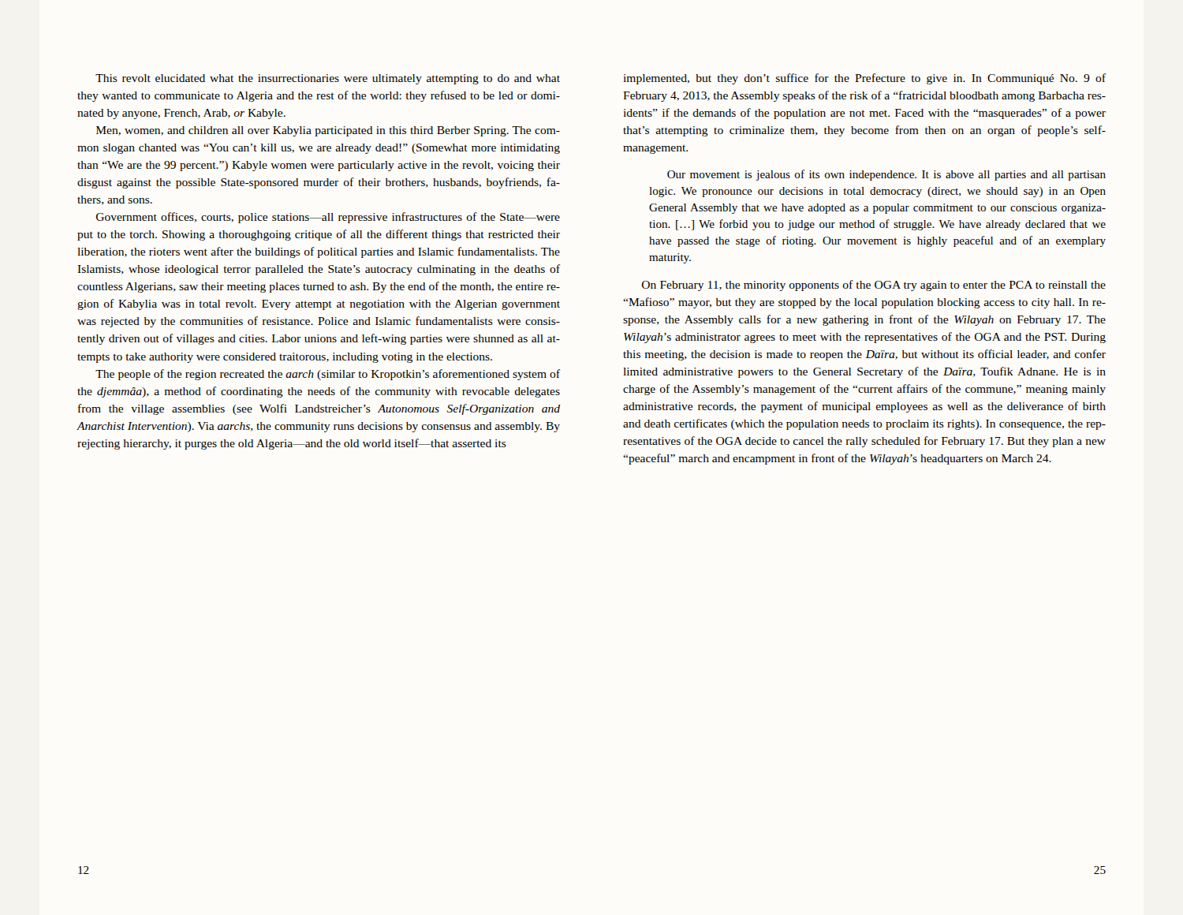This revolt elucidated what the insurrectionaries were ultimately attempting to do and what they wanted to communicate to Algeria and the rest of the world: they refused to be led or dominated by anyone, French, Arab, or Kabyle.
Men, women, and children all over Kabylia participated in this third Berber Spring. The common slogan chanted was “You can’t kill us, we are already dead!” (Somewhat more intimidating than “We are the 99 percent.”) Kabyle women were particularly active in the revolt, voicing their disgust against the possible State-sponsored murder of their brothers, husbands, boyfriends, fathers, and sons.
Government offices, courts, police stations—all repressive infrastructures of the State—were put to the torch. Showing a thoroughgoing critique of all the different things that restricted their liberation, the rioters went after the buildings of political parties and Islamic fundamentalists. The Islamists, whose ideological terror paralleled the State’s autocracy culminating in the deaths of countless Algerians, saw their meeting places turned to ash. By the end of the month, the entire region of Kabylia was in total revolt. Every attempt at negotiation with the Algerian government was rejected by the communities of resistance. Police and Islamic fundamentalists were consistently driven out of villages and cities. Labor unions and left-wing parties were shunned as all attempts to take authority were considered traitorous, including voting in the elections.
The people of the region recreated the aarch (similar to Kropotkin’s aforementioned system of the djemmâa), a method of coordinating the needs of the community with revocable delegates from the village assemblies (see Wolfi Landstreicher’s Autonomous Self-Organization and Anarchist Intervention). Via aarchs, the community runs decisions by consensus and assembly. By rejecting hierarchy, it purges the old Algeria—and the old world itself—that asserted its
12
implemented, but they don’t suffice for the Prefecture to give in. In Communiqué No. 9 of February 4, 2013, the Assembly speaks of the risk of a “fratricidal bloodbath among Barbacha residents” if the demands of the population are not met. Faced with the “masquerades” of a power that’s attempting to criminalize them, they become from then on an organ of people’s self-management.
Our movement is jealous of its own independence. It is above all parties and all partisan logic. We pronounce our decisions in total democracy (direct, we should say) in an Open General Assembly that we have adopted as a popular commitment to our conscious organization. […] We forbid you to judge our method of struggle. We have already declared that we have passed the stage of rioting. Our movement is highly peaceful and of an exemplary maturity.
On February 11, the minority opponents of the OGA try again to enter the PCA to reinstall the “Mafioso” mayor, but they are stopped by the local population blocking access to city hall. In response, the Assembly calls for a new gathering in front of the Wilayah on February 17. The Wilayah’s administrator agrees to meet with the representatives of the OGA and the PST. During this meeting, the decision is made to reopen the Daïra, but without its official leader, and confer limited administrative powers to the General Secretary of the Daïra, Toufik Adnane. He is in charge of the Assembly’s management of the “current affairs of the commune,” meaning mainly administrative records, the payment of municipal employees as well as the deliverance of birth and death certificates (which the population needs to proclaim its rights). In consequence, the representatives of the OGA decide to cancel the rally scheduled for February 17. But they plan a new “peaceful” march and encampment in front of the Wilayah’s headquarters on March 24.
25